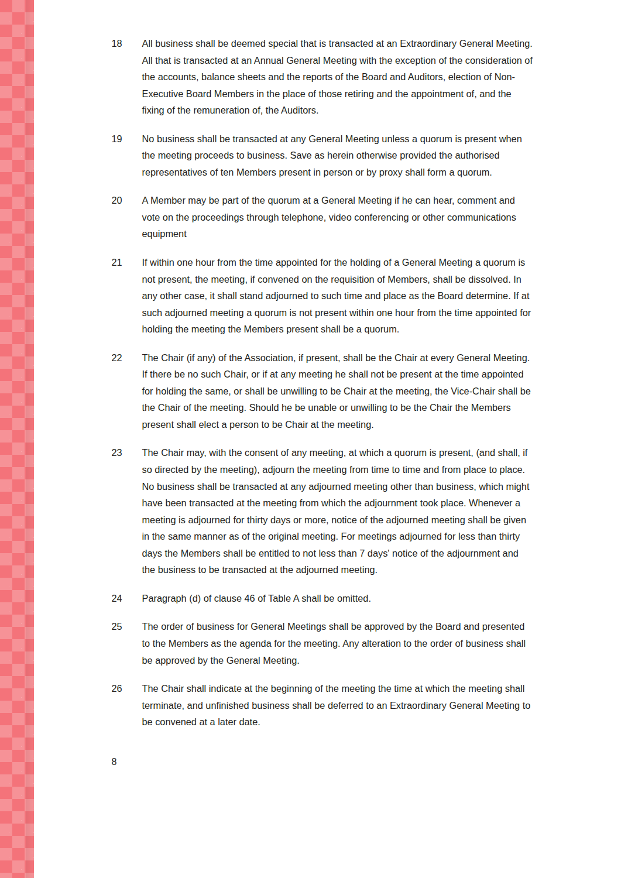All business shall be deemed special that is transacted at an Extraordinary General Meeting. All that is transacted at an Annual General Meeting with the exception of the consideration of the accounts, balance sheets and the reports of the Board and Auditors, election of Non-Executive Board Members in the place of those retiring and the appointment of, and the fixing of the remuneration of, the Auditors.
No business shall be transacted at any General Meeting unless a quorum is present when the meeting proceeds to business. Save as herein otherwise provided the authorised representatives of ten Members present in person or by proxy shall form a quorum.
A Member may be part of the quorum at a General Meeting if he can hear, comment and vote on the proceedings through telephone, video conferencing or other communications equipment
If within one hour from the time appointed for the holding of a General Meeting a quorum is not present, the meeting, if convened on the requisition of Members, shall be dissolved. In any other case, it shall stand adjourned to such time and place as the Board determine. If at such adjourned meeting a quorum is not present within one hour from the time appointed for holding the meeting the Members present shall be a quorum.
The Chair (if any) of the Association, if present, shall be the Chair at every General Meeting. If there be no such Chair, or if at any meeting he shall not be present at the time appointed for holding the same, or shall be unwilling to be Chair at the meeting, the Vice-Chair shall be the Chair of the meeting. Should he be unable or unwilling to be the Chair the Members present shall elect a person to be Chair at the meeting.
The Chair may, with the consent of any meeting, at which a quorum is present, (and shall, if so directed by the meeting), adjourn the meeting from time to time and from place to place. No business shall be transacted at any adjourned meeting other than business, which might have been transacted at the meeting from which the adjournment took place. Whenever a meeting is adjourned for thirty days or more, notice of the adjourned meeting shall be given in the same manner as of the original meeting. For meetings adjourned for less than thirty days the Members shall be entitled to not less than 7 days' notice of the adjournment and the business to be transacted at the adjourned meeting.
Paragraph (d) of clause 46 of Table A shall be omitted.
The order of business for General Meetings shall be approved by the Board and presented to the Members as the agenda for the meeting. Any alteration to the order of business shall be approved by the General Meeting.
The Chair shall indicate at the beginning of the meeting the time at which the meeting shall terminate, and unfinished business shall be deferred to an Extraordinary General Meeting to be convened at a later date.
8